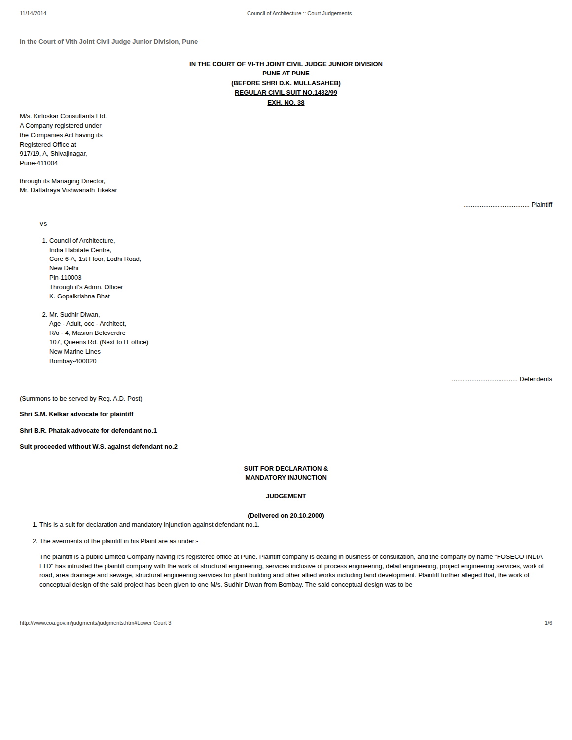11/14/2014 Council of Architecture :: Court Judgements
In the Court of VIth Joint Civil Judge Junior Division, Pune
IN THE COURT OF VI-TH JOINT CIVIL JUDGE JUNIOR DIVISION
PUNE AT PUNE
(BEFORE SHRI D.K. MULLASAHEB)
REGULAR CIVIL SUIT NO.1432/99
EXH. NO. 38
M/s. Kirloskar Consultants Ltd.
A Company registered under
the Companies Act having its
Registered Office at
917/19, A, Shivajinagar,
Pune-411004
through its Managing Director,
Mr. Dattatraya Vishwanath Tikekar
..................................... Plaintiff
Vs
Council of Architecture,
India Habitate Centre,
Core 6-A, 1st Floor, Lodhi Road,
New Delhi
Pin-110003
Through it's Admn. Officer
K. Gopalkrishna Bhat
Mr. Sudhir Diwan,
Age - Adult, occ - Architect,
R/o - 4, Masion Beleverdre
107, Queens Rd. (Next to IT office)
New Marine Lines
Bombay-400020
..................................... Defendents
(Summons to be served by Reg. A.D. Post)
Shri S.M. Kelkar advocate for plaintiff
Shri B.R. Phatak advocate for defendant no.1
Suit proceeded without W.S. against defendant no.2
SUIT FOR DECLARATION &
MANDATORY INJUNCTION
JUDGEMENT
(Delivered on 20.10.2000)
This is a suit for declaration and mandatory injunction against defendant no.1.
The averments of the plaintiff in his Plaint are as under:-
The plaintiff is a public Limited Company having it's registered office at Pune. Plaintiff company is dealing in business of consultation, and the company by name "FOSECO INDIA LTD" has intrusted the plaintiff company with the work of structural engineering, services inclusive of process engineering, detail engineering, project engineering services, work of road, area drainage and sewage, structural engineering services for plant building and other allied works including land development. Plaintiff further alleged that, the work of conceptual design of the said project has been given to one M/s. Sudhir Diwan from Bombay. The said conceptual design was to be
http://www.coa.gov.in/judgments/judgments.htm#Lower Court 3 1/6